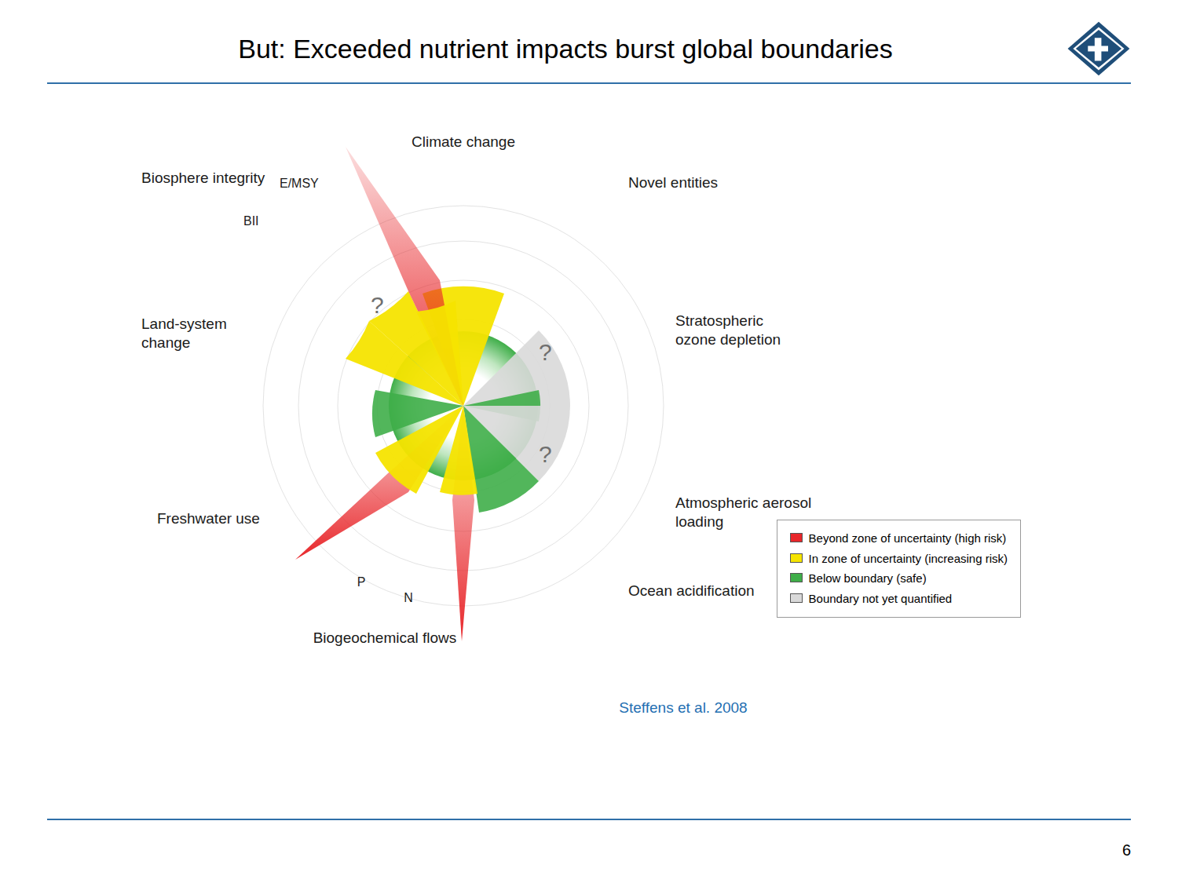But: Exceeded nutrient impacts burst global boundaries
? ? ? Climate change Novel entities Stratospheric ozone depletion Atmospheric aerosol loading Ocean acidification Biogeochemical flows P N Freshwater use Land-system change Biosphere integrity E/MSY BII
| | Beyond zone of uncertainty (high risk) |
| | In zone of uncertainty (increasing risk) |
| | Below boundary (safe) |
| | Boundary not yet quantified |
Steffens et al. 2008
6